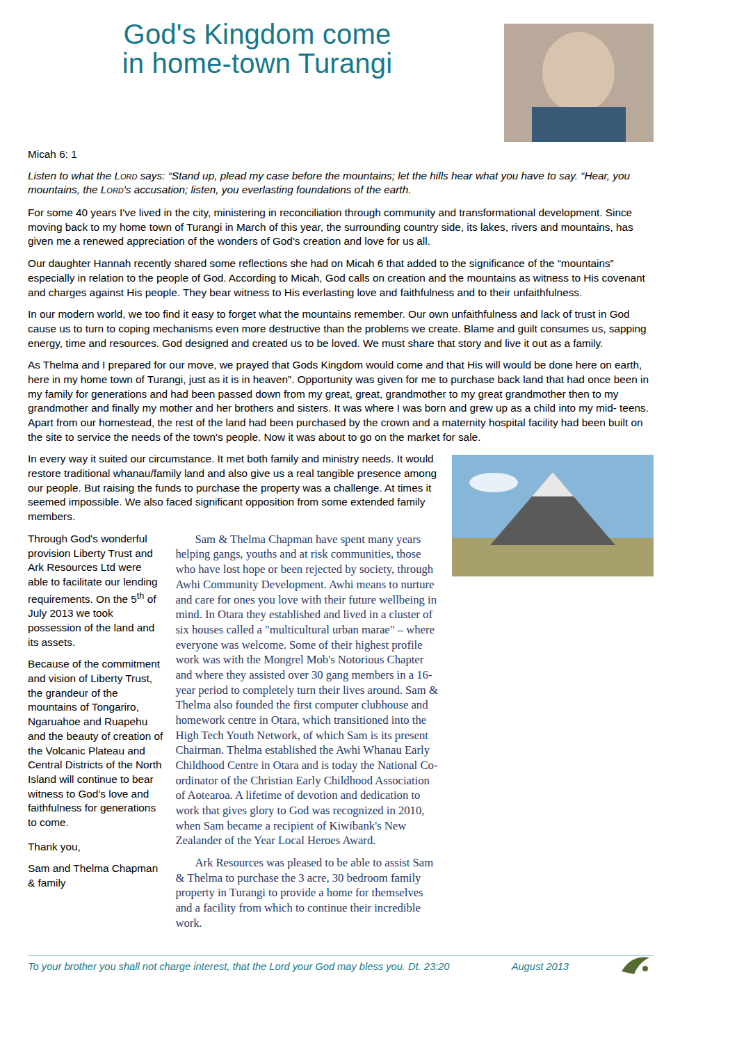God's Kingdom come
in home-town Turangi
Micah 6: 1
Listen to what the Lord says: “Stand up, plead my case before the mountains; let the hills hear what you have to say. “Hear, you mountains, the Lord's accusation; listen, you everlasting foundations of the earth.
For some 40 years I've lived in the city, ministering in reconciliation through community and transformational development. Since moving back to my home town of Turangi in March of this year, the surrounding country side, its lakes, rivers and mountains, has given me a renewed appreciation of the wonders of God's creation and love for us all.
Our daughter Hannah recently shared some reflections she had on Micah 6 that added to the significance of the “mountains” especially in relation to the people of God. According to Micah, God calls on creation and the mountains as witness to His covenant and charges against His people. They bear witness to His everlasting love and faithfulness and to their unfaithfulness.
In our modern world, we too find it easy to forget what the mountains remember. Our own unfaithfulness and lack of trust in God cause us to turn to coping mechanisms even more destructive than the problems we create. Blame and guilt consumes us, sapping energy, time and resources. God designed and created us to be loved. We must share that story and live it out as a family.
As Thelma and I prepared for our move, we prayed that Gods Kingdom would come and that His will would be done here on earth, here in my home town of Turangi, just as it is in heaven”. Opportunity was given for me to purchase back land that had once been in my family for generations and had been passed down from my great, great, grandmother to my great grandmother then to my grandmother and finally my mother and her brothers and sisters. It was where I was born and grew up as a child into my mid- teens. Apart from our homestead, the rest of the land had been purchased by the crown and a maternity hospital facility had been built on the site to service the needs of the town's people. Now it was about to go on the market for sale.
In every way it suited our circumstance. It met both family and ministry needs. It would restore traditional whanau/family land and also give us a real tangible presence among our people. But raising the funds to purchase the property was a challenge. At times it seemed impossible. We also faced significant opposition from some extended family members.
Through God's wonderful provision Liberty Trust and Ark Resources Ltd were able to facilitate our lending requirements. On the 5th of July 2013 we took possession of the land and its assets.
Because of the commitment and vision of Liberty Trust, the grandeur of the mountains of Tongariro, Ngaruahoe and Ruapehu and the beauty of creation of the Volcanic Plateau and Central Districts of the North Island will continue to bear witness to God's love and faithfulness for generations to come.
Thank you,
Sam and Thelma Chapman & family
Sam & Thelma Chapman have spent many years helping gangs, youths and at risk communities, those who have lost hope or been rejected by society, through Awhi Community Development. Awhi means to nurture and care for ones you love with their future wellbeing in mind. In Otara they established and lived in a cluster of six houses called a "multicultural urban marae" – where everyone was welcome. Some of their highest profile work was with the Mongrel Mob's Notorious Chapter and where they assisted over 30 gang members in a 16-year period to completely turn their lives around. Sam & Thelma also founded the first computer clubhouse and homework centre in Otara, which transitioned into the High Tech Youth Network, of which Sam is its present Chairman. Thelma established the Awhi Whanau Early Childhood Centre in Otara and is today the National Co-ordinator of the Christian Early Childhood Association of Aotearoa. A lifetime of devotion and dedication to work that gives glory to God was recognized in 2010, when Sam became a recipient of Kiwibank's New Zealander of the Year Local Heroes Award.
Ark Resources was pleased to be able to assist Sam & Thelma to purchase the 3 acre, 30 bedroom family property in Turangi to provide a home for themselves and a facility from which to continue their incredible work.
To your brother you shall not charge interest, that the Lord your God may bless you. Dt. 23:20
August 2013